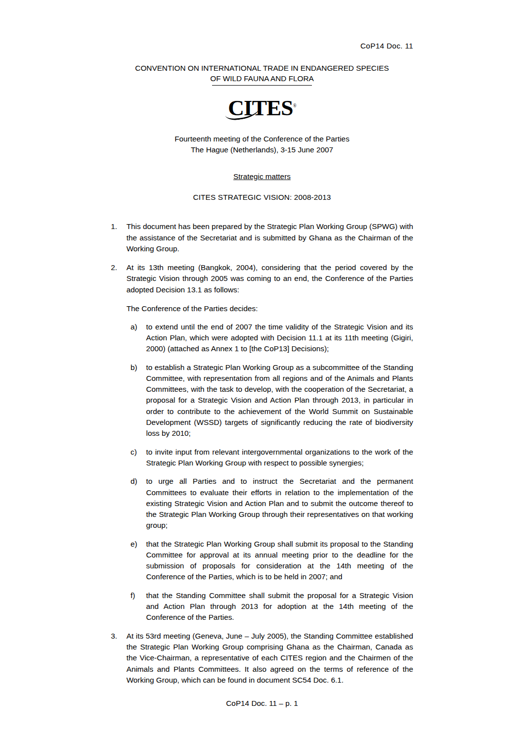CoP14 Doc. 11
CONVENTION ON INTERNATIONAL TRADE IN ENDANGERED SPECIES
OF WILD FAUNA AND FLORA
CITES®
Fourteenth meeting of the Conference of the Parties
The Hague (Netherlands), 3-15 June 2007
Strategic matters
CITES STRATEGIC VISION: 2008-2013
1. This document has been prepared by the Strategic Plan Working Group (SPWG) with the assistance of the Secretariat and is submitted by Ghana as the Chairman of the Working Group.
2. At its 13th meeting (Bangkok, 2004), considering that the period covered by the Strategic Vision through 2005 was coming to an end, the Conference of the Parties adopted Decision 13.1 as follows:
The Conference of the Parties decides:
a) to extend until the end of 2007 the time validity of the Strategic Vision and its Action Plan, which were adopted with Decision 11.1 at its 11th meeting (Gigiri, 2000) (attached as Annex 1 to [the CoP13] Decisions);
b) to establish a Strategic Plan Working Group as a subcommittee of the Standing Committee, with representation from all regions and of the Animals and Plants Committees, with the task to develop, with the cooperation of the Secretariat, a proposal for a Strategic Vision and Action Plan through 2013, in particular in order to contribute to the achievement of the World Summit on Sustainable Development (WSSD) targets of significantly reducing the rate of biodiversity loss by 2010;
c) to invite input from relevant intergovernmental organizations to the work of the Strategic Plan Working Group with respect to possible synergies;
d) to urge all Parties and to instruct the Secretariat and the permanent Committees to evaluate their efforts in relation to the implementation of the existing Strategic Vision and Action Plan and to submit the outcome thereof to the Strategic Plan Working Group through their representatives on that working group;
e) that the Strategic Plan Working Group shall submit its proposal to the Standing Committee for approval at its annual meeting prior to the deadline for the submission of proposals for consideration at the 14th meeting of the Conference of the Parties, which is to be held in 2007; and
f) that the Standing Committee shall submit the proposal for a Strategic Vision and Action Plan through 2013 for adoption at the 14th meeting of the Conference of the Parties.
3. At its 53rd meeting (Geneva, June – July 2005), the Standing Committee established the Strategic Plan Working Group comprising Ghana as the Chairman, Canada as the Vice-Chairman, a representative of each CITES region and the Chairmen of the Animals and Plants Committees. It also agreed on the terms of reference of the Working Group, which can be found in document SC54 Doc. 6.1.
CoP14 Doc. 11 – p. 1